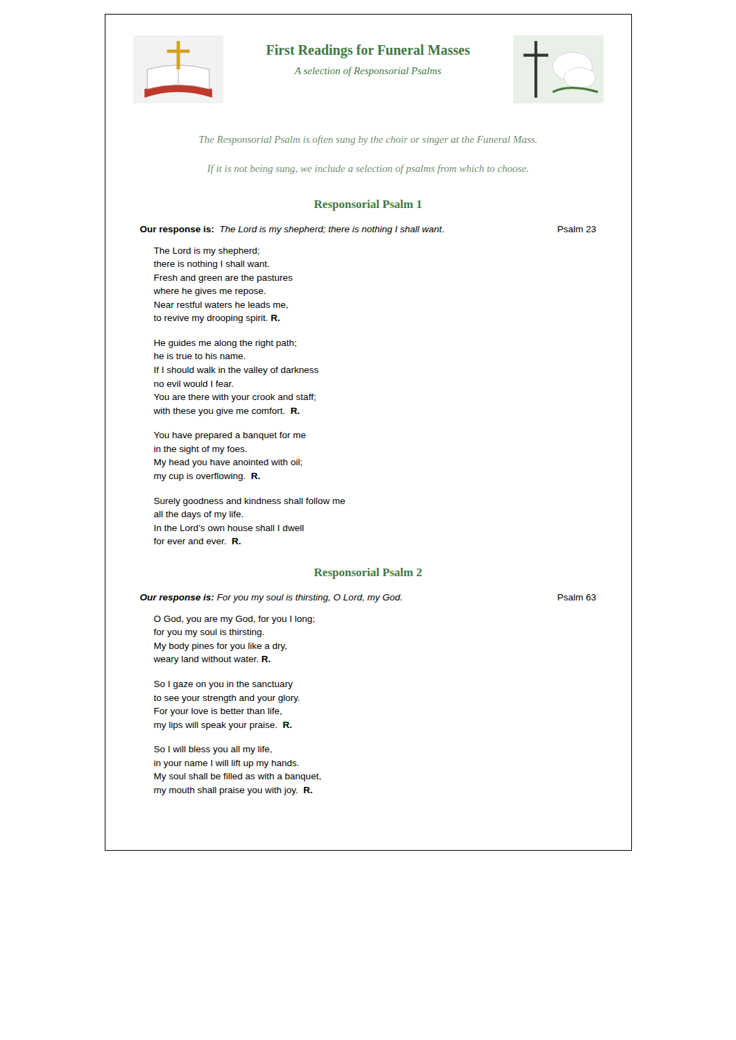First Readings for Funeral Masses
A selection of Responsorial Psalms
The Responsorial Psalm is often sung by the choir or singer at the Funeral Mass.
If it is not being sung, we include a selection of psalms from which to choose.
Responsorial Psalm 1
Our response is: The Lord is my shepherd; there is nothing I shall want. Psalm 23
The Lord is my shepherd;
there is nothing I shall want.
Fresh and green are the pastures
where he gives me repose.
Near restful waters he leads me,
to revive my drooping spirit. R.
He guides me along the right path;
he is true to his name.
If I should walk in the valley of darkness
no evil would I fear.
You are there with your crook and staff;
with these you give me comfort. R.
You have prepared a banquet for me
in the sight of my foes.
My head you have anointed with oil;
my cup is overflowing. R.
Surely goodness and kindness shall follow me
all the days of my life.
In the Lord’s own house shall I dwell
for ever and ever. R.
Responsorial Psalm 2
Our response is: For you my soul is thirsting, O Lord, my God. Psalm 63
O God, you are my God, for you I long;
for you my soul is thirsting.
My body pines for you like a dry,
weary land without water. R.
So I gaze on you in the sanctuary
to see your strength and your glory.
For your love is better than life,
my lips will speak your praise. R.
So I will bless you all my life,
in your name I will lift up my hands.
My soul shall be filled as with a banquet,
my mouth shall praise you with joy. R.